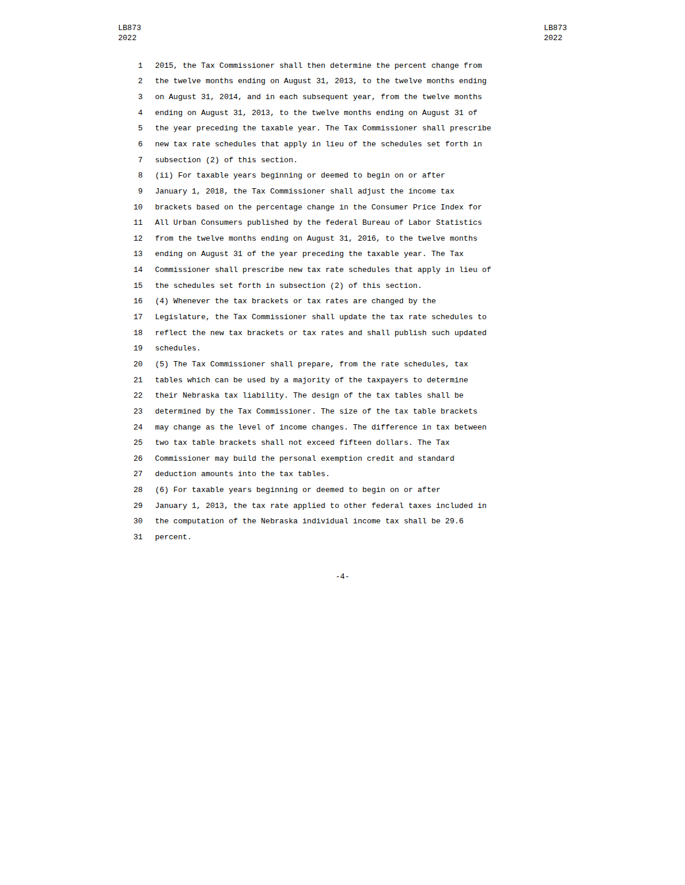LB873
2022
LB873
2022
12015, the Tax Commissioner shall then determine the percent change from
2 the twelve months ending on August 31, 2013, to the twelve months ending
3 on August 31, 2014, and in each subsequent year, from the twelve months
4 ending on August 31, 2013, to the twelve months ending on August 31 of
5 the year preceding the taxable year. The Tax Commissioner shall prescribe
6 new tax rate schedules that apply in lieu of the schedules set forth in
7 subsection (2) of this section.
8(ii) For taxable years beginning or deemed to begin on or after
9 January 1, 2018, the Tax Commissioner shall adjust the income tax
10 brackets based on the percentage change in the Consumer Price Index for
11 All Urban Consumers published by the federal Bureau of Labor Statistics
12 from the twelve months ending on August 31, 2016, to the twelve months
13 ending on August 31 of the year preceding the taxable year. The Tax
14 Commissioner shall prescribe new tax rate schedules that apply in lieu of
15 the schedules set forth in subsection (2) of this section.
16(4) Whenever the tax brackets or tax rates are changed by the
17 Legislature, the Tax Commissioner shall update the tax rate schedules to
18 reflect the new tax brackets or tax rates and shall publish such updated
19 schedules.
20(5) The Tax Commissioner shall prepare, from the rate schedules, tax
21 tables which can be used by a majority of the taxpayers to determine
22 their Nebraska tax liability. The design of the tax tables shall be
23 determined by the Tax Commissioner. The size of the tax table brackets
24 may change as the level of income changes. The difference in tax between
25 two tax table brackets shall not exceed fifteen dollars. The Tax
26 Commissioner may build the personal exemption credit and standard
27 deduction amounts into the tax tables.
28(6) For taxable years beginning or deemed to begin on or after
29 January 1, 2013, the tax rate applied to other federal taxes included in
30 the computation of the Nebraska individual income tax shall be 29.6
31 percent.
-4-